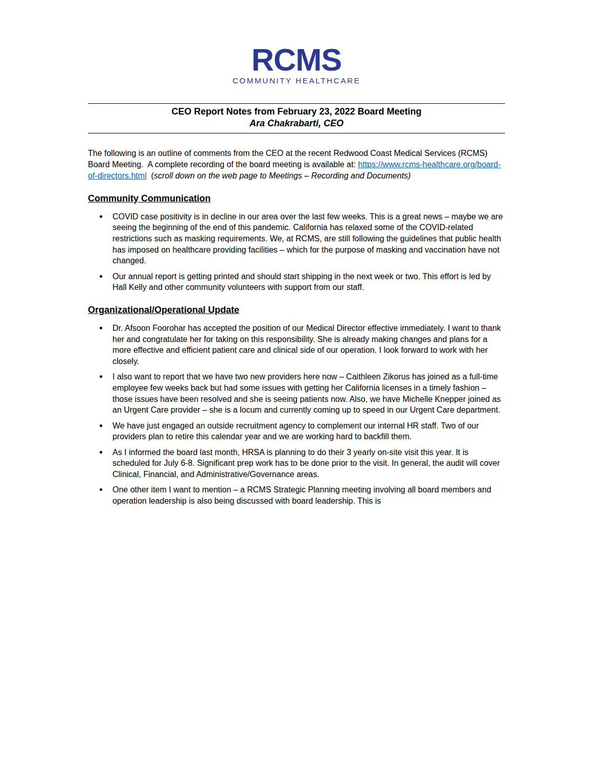RCMS
COMMUNITY HEALTHCARE
CEO Report Notes from February 23, 2022 Board Meeting
Ara Chakrabarti, CEO
The following is an outline of comments from the CEO at the recent Redwood Coast Medical Services (RCMS) Board Meeting. A complete recording of the board meeting is available at: https://www.rcms-healthcare.org/board-of-directors.html (scroll down on the web page to Meetings – Recording and Documents)
Community Communication
COVID case positivity is in decline in our area over the last few weeks. This is a great news – maybe we are seeing the beginning of the end of this pandemic. California has relaxed some of the COVID-related restrictions such as masking requirements. We, at RCMS, are still following the guidelines that public health has imposed on healthcare providing facilities – which for the purpose of masking and vaccination have not changed.
Our annual report is getting printed and should start shipping in the next week or two. This effort is led by Hall Kelly and other community volunteers with support from our staff.
Organizational/Operational Update
Dr. Afsoon Foorohar has accepted the position of our Medical Director effective immediately. I want to thank her and congratulate her for taking on this responsibility. She is already making changes and plans for a more effective and efficient patient care and clinical side of our operation. I look forward to work with her closely.
I also want to report that we have two new providers here now – Caithleen Zikorus has joined as a full-time employee few weeks back but had some issues with getting her California licenses in a timely fashion – those issues have been resolved and she is seeing patients now. Also, we have Michelle Knepper joined as an Urgent Care provider – she is a locum and currently coming up to speed in our Urgent Care department.
We have just engaged an outside recruitment agency to complement our internal HR staff. Two of our providers plan to retire this calendar year and we are working hard to backfill them.
As I informed the board last month, HRSA is planning to do their 3 yearly on-site visit this year. It is scheduled for July 6-8. Significant prep work has to be done prior to the visit. In general, the audit will cover Clinical, Financial, and Administrative/Governance areas.
One other item I want to mention – a RCMS Strategic Planning meeting involving all board members and operation leadership is also being discussed with board leadership. This is